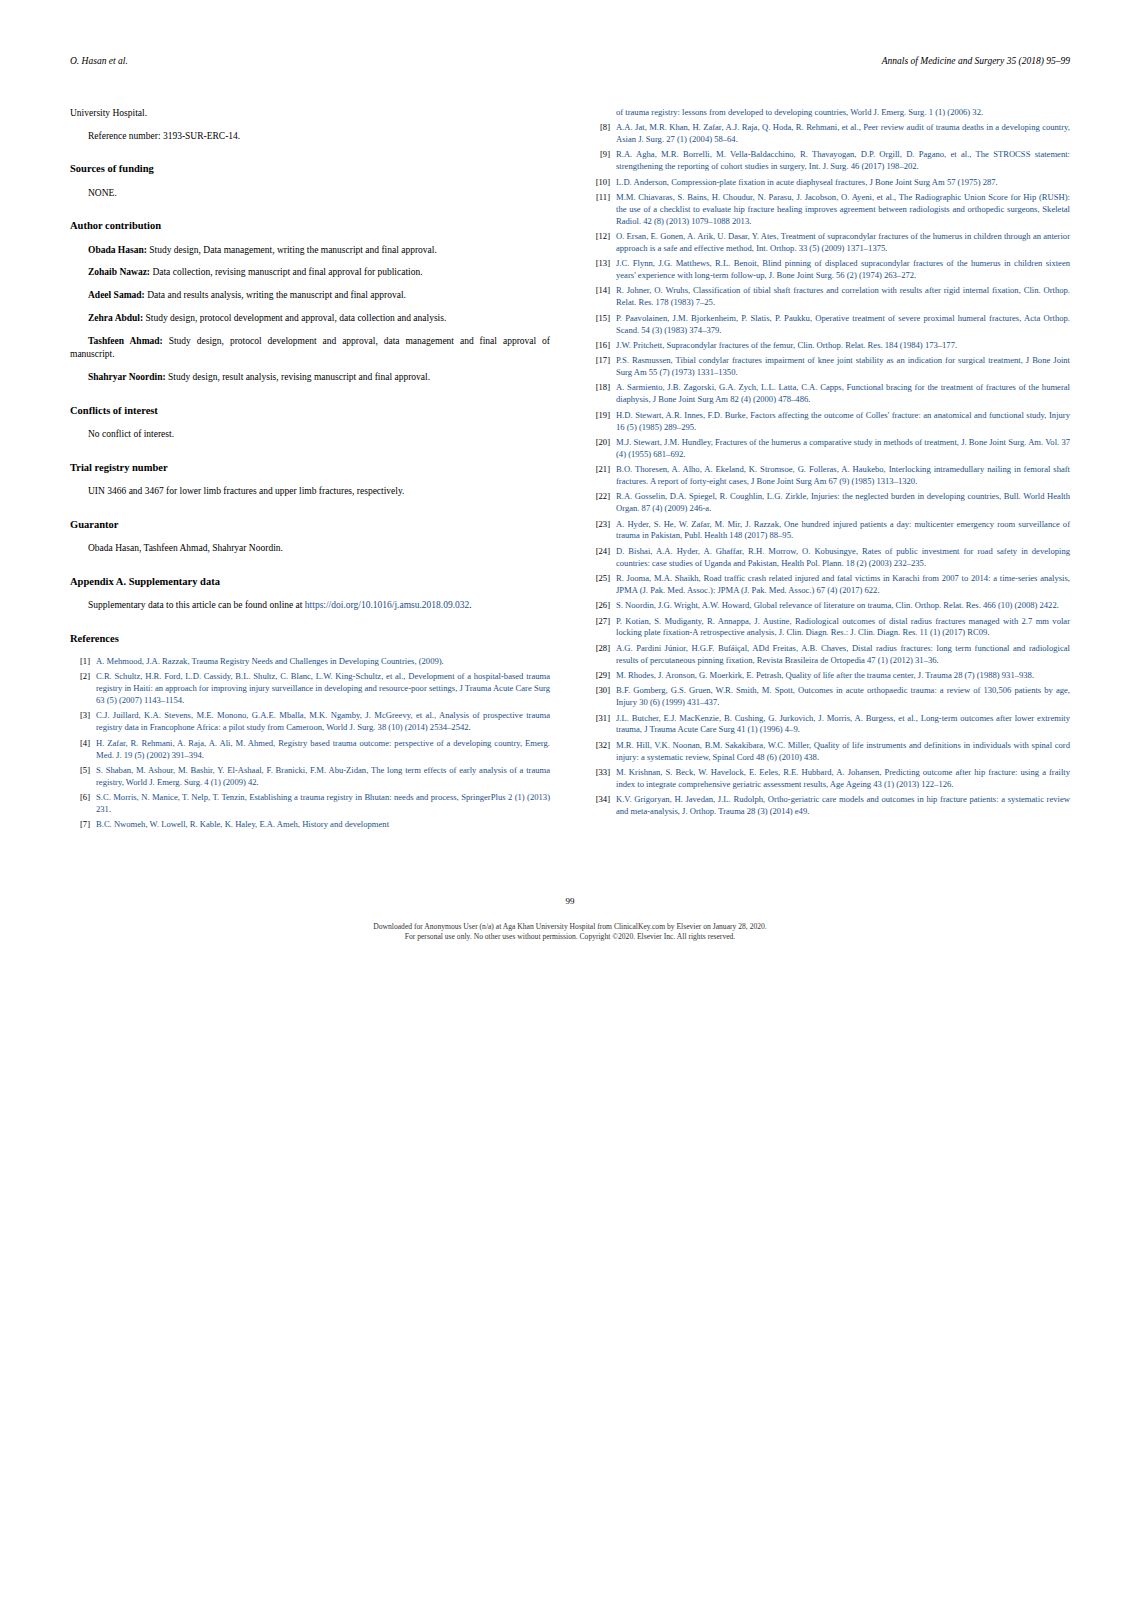O. Hasan et al.
Annals of Medicine and Surgery 35 (2018) 95–99
University Hospital.
Reference number: 3193-SUR-ERC-14.
Sources of funding
NONE.
Author contribution
Obada Hasan: Study design, Data management, writing the manuscript and final approval.
Zohaib Nawaz: Data collection, revising manuscript and final approval for publication.
Adeel Samad: Data and results analysis, writing the manuscript and final approval.
Zehra Abdul: Study design, protocol development and approval, data collection and analysis.
Tashfeen Ahmad: Study design, protocol development and approval, data management and final approval of manuscript.
Shahryar Noordin: Study design, result analysis, revising manuscript and final approval.
Conflicts of interest
No conflict of interest.
Trial registry number
UIN 3466 and 3467 for lower limb fractures and upper limb fractures, respectively.
Guarantor
Obada Hasan, Tashfeen Ahmad, Shahryar Noordin.
Appendix A. Supplementary data
Supplementary data to this article can be found online at https://doi.org/10.1016/j.amsu.2018.09.032.
References
[1] A. Mehmood, J.A. Razzak, Trauma Registry Needs and Challenges in Developing Countries, (2009).
[2] C.R. Schultz, H.R. Ford, L.D. Cassidy, B.L. Shultz, C. Blanc, L.W. King-Schultz, et al., Development of a hospital-based trauma registry in Haiti: an approach for improving injury surveillance in developing and resource-poor settings, J Trauma Acute Care Surg 63 (5) (2007) 1143–1154.
[3] C.J. Juillard, K.A. Stevens, M.E. Monono, G.A.E. Mballa, M.K. Ngamby, J. McGreevy, et al., Analysis of prospective trauma registry data in Francophone Africa: a pilot study from Cameroon, World J. Surg. 38 (10) (2014) 2534–2542.
[4] H. Zafar, R. Rehmani, A. Raja, A. Ali, M. Ahmed, Registry based trauma outcome: perspective of a developing country, Emerg. Med. J. 19 (5) (2002) 391–394.
[5] S. Shaban, M. Ashour, M. Bashir, Y. El-Ashaal, F. Branicki, F.M. Abu-Zidan, The long term effects of early analysis of a trauma registry, World J. Emerg. Surg. 4 (1) (2009) 42.
[6] S.C. Morris, N. Manice, T. Nelp, T. Tenzin, Establishing a trauma registry in Bhutan: needs and process, SpringerPlus 2 (1) (2013) 231.
[7] B.C. Nwomeh, W. Lowell, R. Kable, K. Haley, E.A. Ameh, History and development
of trauma registry: lessons from developed to developing countries, World J. Emerg. Surg. 1 (1) (2006) 32.
[8] A.A. Jat, M.R. Khan, H. Zafar, A.J. Raja, Q. Hoda, R. Rehmani, et al., Peer review audit of trauma deaths in a developing country, Asian J. Surg. 27 (1) (2004) 58–64.
[9] R.A. Agha, M.R. Borrelli, M. Vella-Baldacchino, R. Thavayogan, D.P. Orgill, D. Pagano, et al., The STROCSS statement: strengthening the reporting of cohort studies in surgery, Int. J. Surg. 46 (2017) 198–202.
[10] L.D. Anderson, Compression-plate fixation in acute diaphyseal fractures, J Bone Joint Surg Am 57 (1975) 287.
[11] M.M. Chiavaras, S. Bains, H. Choudur, N. Parasu, J. Jacobson, O. Ayeni, et al., The Radiographic Union Score for Hip (RUSH): the use of a checklist to evaluate hip fracture healing improves agreement between radiologists and orthopedic surgeons, Skeletal Radiol. 42 (8) (2013) 1079–1088 2013.
[12] O. Ersan, E. Gonen, A. Arik, U. Dasar, Y. Ates, Treatment of supracondylar fractures of the humerus in children through an anterior approach is a safe and effective method, Int. Orthop. 33 (5) (2009) 1371–1375.
[13] J.C. Flynn, J.G. Matthews, R.L. Benoit, Blind pinning of displaced supracondylar fractures of the humerus in children sixteen years' experience with long-term follow-up, J. Bone Joint Surg. 56 (2) (1974) 263–272.
[14] R. Johner, O. Wruhs, Classification of tibial shaft fractures and correlation with results after rigid internal fixation, Clin. Orthop. Relat. Res. 178 (1983) 7–25.
[15] P. Paavolainen, J.M. Bjorkenheim, P. Slatis, P. Paukku, Operative treatment of severe proximal humeral fractures, Acta Orthop. Scand. 54 (3) (1983) 374–379.
[16] J.W. Pritchett, Supracondylar fractures of the femur, Clin. Orthop. Relat. Res. 184 (1984) 173–177.
[17] P.S. Rasmussen, Tibial condylar fractures impairment of knee joint stability as an indication for surgical treatment, J Bone Joint Surg Am 55 (7) (1973) 1331–1350.
[18] A. Sarmiento, J.B. Zagorski, G.A. Zych, L.L. Latta, C.A. Capps, Functional bracing for the treatment of fractures of the humeral diaphysis, J Bone Joint Surg Am 82 (4) (2000) 478–486.
[19] H.D. Stewart, A.R. Innes, F.D. Burke, Factors affecting the outcome of Colles' fracture: an anatomical and functional study, Injury 16 (5) (1985) 289–295.
[20] M.J. Stewart, J.M. Hundley, Fractures of the humerus a comparative study in methods of treatment, J. Bone Joint Surg. Am. Vol. 37 (4) (1955) 681–692.
[21] B.O. Thoresen, A. Alho, A. Ekeland, K. Stromsoe, G. Folleras, A. Haukebo, Interlocking intramedullary nailing in femoral shaft fractures. A report of forty-eight cases, J Bone Joint Surg Am 67 (9) (1985) 1313–1320.
[22] R.A. Gosselin, D.A. Spiegel, R. Coughlin, L.G. Zirkle, Injuries: the neglected burden in developing countries, Bull. World Health Organ. 87 (4) (2009) 246-a.
[23] A. Hyder, S. He, W. Zafar, M. Mir, J. Razzak, One hundred injured patients a day: multicenter emergency room surveillance of trauma in Pakistan, Publ. Health 148 (2017) 88–95.
[24] D. Bishai, A.A. Hyder, A. Ghaffar, R.H. Morrow, O. Kobusingye, Rates of public investment for road safety in developing countries: case studies of Uganda and Pakistan, Health Pol. Plann. 18 (2) (2003) 232–235.
[25] R. Jooma, M.A. Shaikh, Road traffic crash related injured and fatal victims in Karachi from 2007 to 2014: a time-series analysis, JPMA (J. Pak. Med. Assoc.): JPMA (J. Pak. Med. Assoc.) 67 (4) (2017) 622.
[26] S. Noordin, J.G. Wright, A.W. Howard, Global relevance of literature on trauma, Clin. Orthop. Relat. Res. 466 (10) (2008) 2422.
[27] P. Kotian, S. Mudiganty, R. Annappa, J. Austine, Radiological outcomes of distal radius fractures managed with 2.7 mm volar locking plate fixation-A retrospective analysis, J. Clin. Diagn. Res.: J. Clin. Diagn. Res. 11 (1) (2017) RC09.
[28] A.G. Pardini Júnior, H.G.F. Bufáiçal, ADd Freitas, A.B. Chaves, Distal radius fractures: long term functional and radiological results of percutaneous pinning fixation, Revista Brasileira de Ortopedia 47 (1) (2012) 31–36.
[29] M. Rhodes, J. Aronson, G. Moerkirk, E. Petrash, Quality of life after the trauma center, J. Trauma 28 (7) (1988) 931–938.
[30] B.F. Gomberg, G.S. Gruen, W.R. Smith, M. Spott, Outcomes in acute orthopaedic trauma: a review of 130,506 patients by age, Injury 30 (6) (1999) 431–437.
[31] J.L. Butcher, E.J. MacKenzie, B. Cushing, G. Jurkovich, J. Morris, A. Burgess, et al., Long-term outcomes after lower extremity trauma, J Trauma Acute Care Surg 41 (1) (1996) 4–9.
[32] M.R. Hill, V.K. Noonan, B.M. Sakakibara, W.C. Miller, Quality of life instruments and definitions in individuals with spinal cord injury: a systematic review, Spinal Cord 48 (6) (2010) 438.
[33] M. Krishnan, S. Beck, W. Havelock, E. Eeles, R.E. Hubbard, A. Johansen, Predicting outcome after hip fracture: using a frailty index to integrate comprehensive geriatric assessment results, Age Ageing 43 (1) (2013) 122–126.
[34] K.V. Grigoryan, H. Javedan, J.L. Rudolph, Ortho-geriatric care models and outcomes in hip fracture patients: a systematic review and meta-analysis, J. Orthop. Trauma 28 (3) (2014) e49.
99
Downloaded for Anonymous User (n/a) at Aga Khan University Hospital from ClinicalKey.com by Elsevier on January 28, 2020.
For personal use only. No other uses without permission. Copyright ©2020. Elsevier Inc. All rights reserved.